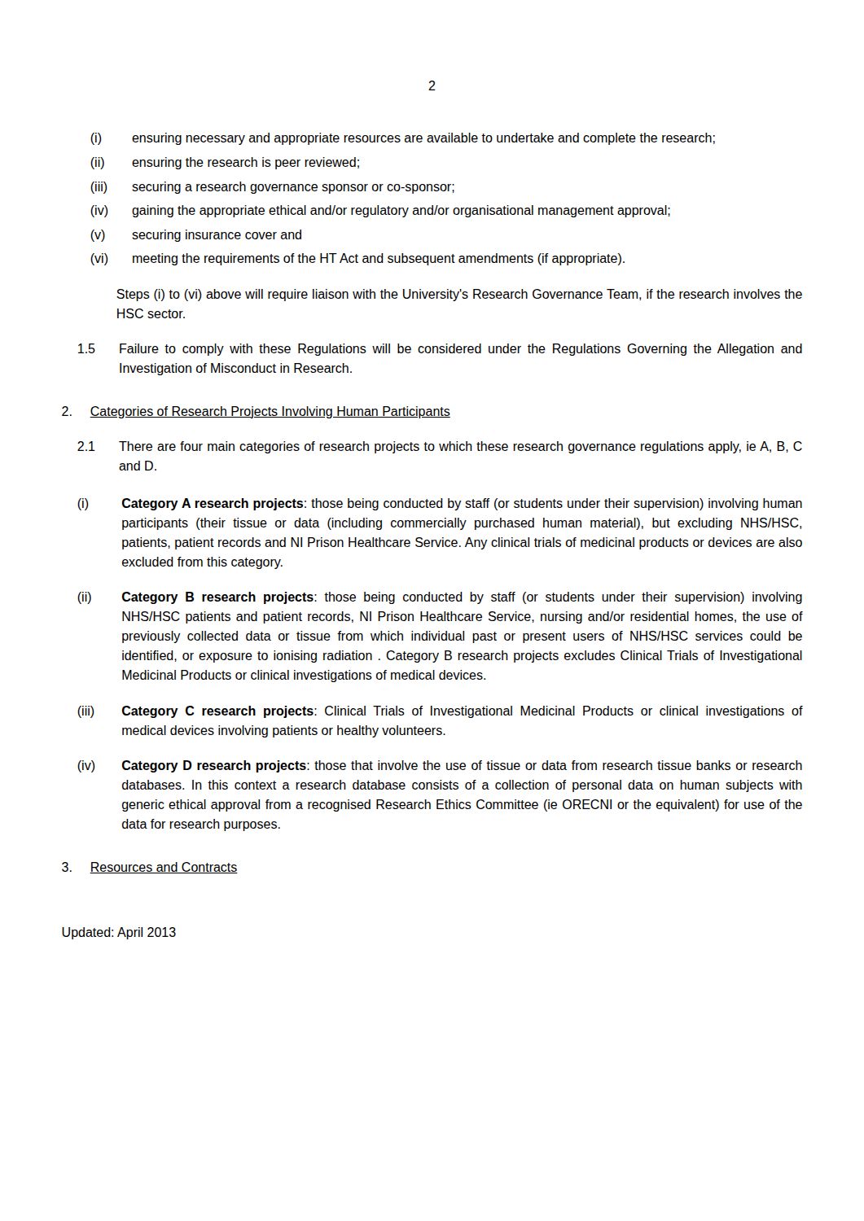2
(i) ensuring necessary and appropriate resources are available to undertake and complete the research;
(ii) ensuring the research is peer reviewed;
(iii) securing a research governance sponsor or co-sponsor;
(iv) gaining the appropriate ethical and/or regulatory and/or organisational management approval;
(v) securing insurance cover and
(vi) meeting the requirements of the HT Act and subsequent amendments (if appropriate).
Steps (i) to (vi) above will require liaison with the University's Research Governance Team, if the research involves the HSC sector.
1.5 Failure to comply with these Regulations will be considered under the Regulations Governing the Allegation and Investigation of Misconduct in Research.
2. Categories of Research Projects Involving Human Participants
2.1 There are four main categories of research projects to which these research governance regulations apply, ie A, B, C and D.
(i) Category A research projects: those being conducted by staff (or students under their supervision) involving human participants (their tissue or data (including commercially purchased human material), but excluding NHS/HSC, patients, patient records and NI Prison Healthcare Service. Any clinical trials of medicinal products or devices are also excluded from this category.
(ii) Category B research projects: those being conducted by staff (or students under their supervision) involving NHS/HSC patients and patient records, NI Prison Healthcare Service, nursing and/or residential homes, the use of previously collected data or tissue from which individual past or present users of NHS/HSC services could be identified, or exposure to ionising radiation . Category B research projects excludes Clinical Trials of Investigational Medicinal Products or clinical investigations of medical devices.
(iii) Category C research projects: Clinical Trials of Investigational Medicinal Products or clinical investigations of medical devices involving patients or healthy volunteers.
(iv) Category D research projects: those that involve the use of tissue or data from research tissue banks or research databases. In this context a research database consists of a collection of personal data on human subjects with generic ethical approval from a recognised Research Ethics Committee (ie ORECNI or the equivalent) for use of the data for research purposes.
3. Resources and Contracts
Updated: April 2013